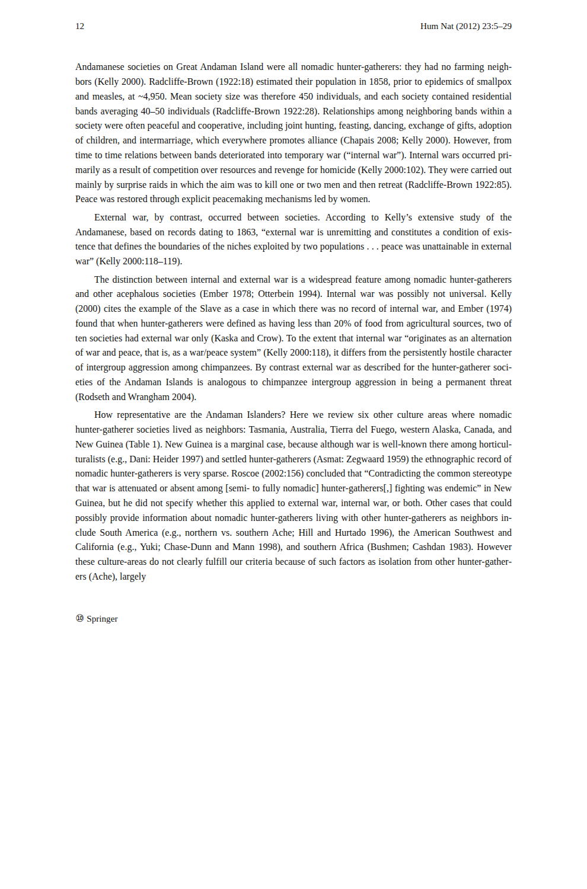12 Hum Nat (2012) 23:5–29
Andamanese societies on Great Andaman Island were all nomadic hunter-gatherers: they had no farming neighbors (Kelly 2000). Radcliffe-Brown (1922:18) estimated their population in 1858, prior to epidemics of smallpox and measles, at ~4,950. Mean society size was therefore 450 individuals, and each society contained residential bands averaging 40–50 individuals (Radcliffe-Brown 1922:28). Relationships among neighboring bands within a society were often peaceful and cooperative, including joint hunting, feasting, dancing, exchange of gifts, adoption of children, and intermarriage, which everywhere promotes alliance (Chapais 2008; Kelly 2000). However, from time to time relations between bands deteriorated into temporary war (“internal war”). Internal wars occurred primarily as a result of competition over resources and revenge for homicide (Kelly 2000:102). They were carried out mainly by surprise raids in which the aim was to kill one or two men and then retreat (Radcliffe-Brown 1922:85). Peace was restored through explicit peacemaking mechanisms led by women.
External war, by contrast, occurred between societies. According to Kelly’s extensive study of the Andamanese, based on records dating to 1863, “external war is unremitting and constitutes a condition of existence that defines the boundaries of the niches exploited by two populations . . . peace was unattainable in external war” (Kelly 2000:118–119).
The distinction between internal and external war is a widespread feature among nomadic hunter-gatherers and other acephalous societies (Ember 1978; Otterbein 1994). Internal war was possibly not universal. Kelly (2000) cites the example of the Slave as a case in which there was no record of internal war, and Ember (1974) found that when hunter-gatherers were defined as having less than 20% of food from agricultural sources, two of ten societies had external war only (Kaska and Crow). To the extent that internal war “originates as an alternation of war and peace, that is, as a war/peace system” (Kelly 2000:118), it differs from the persistently hostile character of intergroup aggression among chimpanzees. By contrast external war as described for the hunter-gatherer societies of the Andaman Islands is analogous to chimpanzee intergroup aggression in being a permanent threat (Rodseth and Wrangham 2004).
How representative are the Andaman Islanders? Here we review six other culture areas where nomadic hunter-gatherer societies lived as neighbors: Tasmania, Australia, Tierra del Fuego, western Alaska, Canada, and New Guinea (Table 1). New Guinea is a marginal case, because although war is well-known there among horticulturalists (e.g., Dani: Heider 1997) and settled hunter-gatherers (Asmat: Zegwaard 1959) the ethnographic record of nomadic hunter-gatherers is very sparse. Roscoe (2002:156) concluded that “Contradicting the common stereotype that war is attenuated or absent among [semi- to fully nomadic] hunter-gatherers[,] fighting was endemic” in New Guinea, but he did not specify whether this applied to external war, internal war, or both. Other cases that could possibly provide information about nomadic hunter-gatherers living with other hunter-gatherers as neighbors include South America (e.g., northern vs. southern Ache; Hill and Hurtado 1996), the American Southwest and California (e.g., Yuki; Chase-Dunn and Mann 1998), and southern Africa (Bushmen; Cashdan 1983). However these culture-areas do not clearly fulfill our criteria because of such factors as isolation from other hunter-gatherers (Ache), largely
Springer